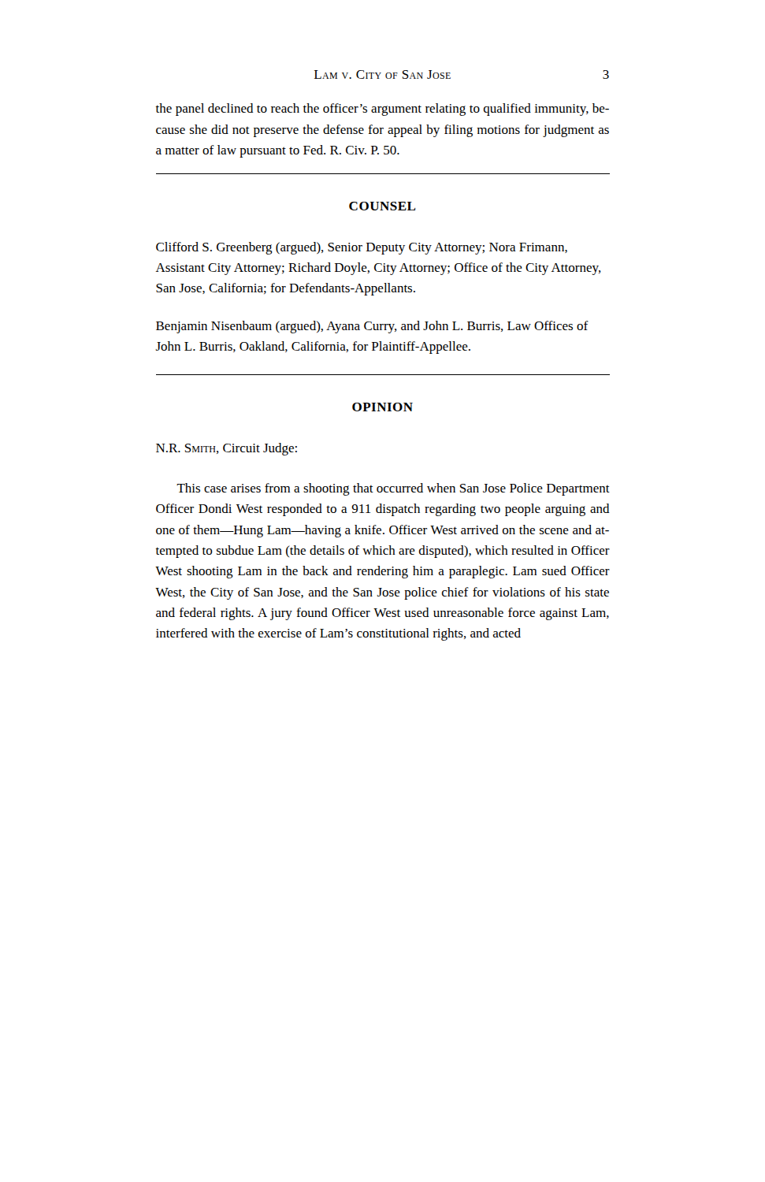Lam v. City of San Jose 3
the panel declined to reach the officer’s argument relating to qualified immunity, because she did not preserve the defense for appeal by filing motions for judgment as a matter of law pursuant to Fed. R. Civ. P. 50.
COUNSEL
Clifford S. Greenberg (argued), Senior Deputy City Attorney; Nora Frimann, Assistant City Attorney; Richard Doyle, City Attorney; Office of the City Attorney, San Jose, California; for Defendants-Appellants.
Benjamin Nisenbaum (argued), Ayana Curry, and John L. Burris, Law Offices of John L. Burris, Oakland, California, for Plaintiff-Appellee.
OPINION
N.R. Smith, Circuit Judge:
This case arises from a shooting that occurred when San Jose Police Department Officer Dondi West responded to a 911 dispatch regarding two people arguing and one of them—Hung Lam—having a knife. Officer West arrived on the scene and attempted to subdue Lam (the details of which are disputed), which resulted in Officer West shooting Lam in the back and rendering him a paraplegic. Lam sued Officer West, the City of San Jose, and the San Jose police chief for violations of his state and federal rights. A jury found Officer West used unreasonable force against Lam, interfered with the exercise of Lam’s constitutional rights, and acted